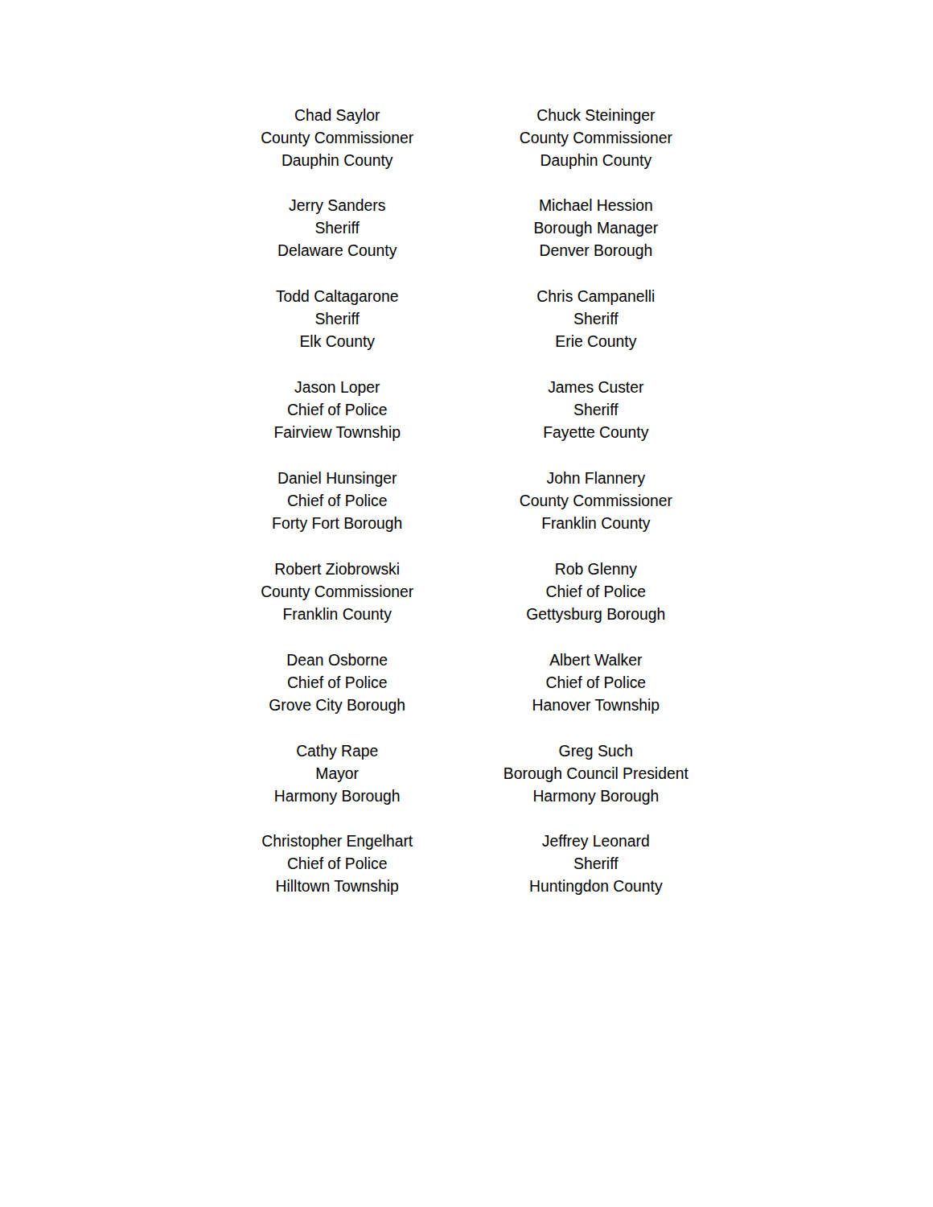| Chad Saylor County Commissioner Dauphin County | Chuck Steininger County Commissioner Dauphin County |
| Jerry Sanders Sheriff Delaware County | Michael Hession Borough Manager Denver Borough |
| Todd Caltagarone Sheriff Elk County | Chris Campanelli Sheriff Erie County |
| Jason Loper Chief of Police Fairview Township | James Custer Sheriff Fayette County |
| Daniel Hunsinger Chief of Police Forty Fort Borough | John Flannery County Commissioner Franklin County |
| Robert Ziobrowski County Commissioner Franklin County | Rob Glenny Chief of Police Gettysburg Borough |
| Dean Osborne Chief of Police Grove City Borough | Albert Walker Chief of Police Hanover Township |
| Cathy Rape Mayor Harmony Borough | Greg Such Borough Council President Harmony Borough |
| Christopher Engelhart Chief of Police Hilltown Township | Jeffrey Leonard Sheriff Huntingdon County |